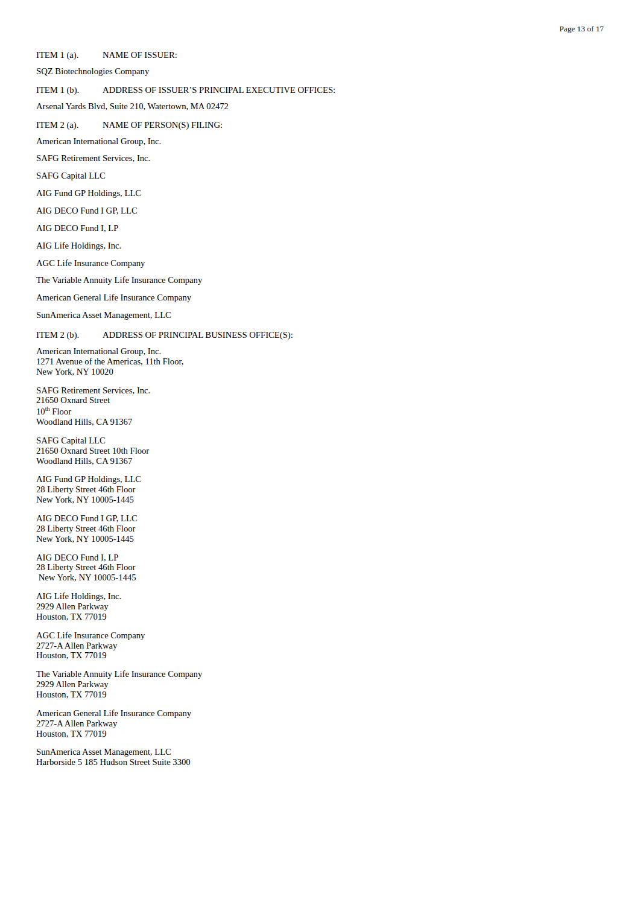Page 13 of 17
ITEM 1 (a). NAME OF ISSUER:
SQZ Biotechnologies Company
ITEM 1 (b). ADDRESS OF ISSUER’S PRINCIPAL EXECUTIVE OFFICES:
Arsenal Yards Blvd, Suite 210, Watertown, MA 02472
ITEM 2 (a). NAME OF PERSON(S) FILING:
American International Group, Inc.
SAFG Retirement Services, Inc.
SAFG Capital LLC
AIG Fund GP Holdings, LLC
AIG DECO Fund I GP, LLC
AIG DECO Fund I, LP
AIG Life Holdings, Inc.
AGC Life Insurance Company
The Variable Annuity Life Insurance Company
American General Life Insurance Company
SunAmerica Asset Management, LLC
ITEM 2 (b). ADDRESS OF PRINCIPAL BUSINESS OFFICE(S):
American International Group, Inc.
1271 Avenue of the Americas, 11th Floor,
New York, NY 10020
SAFG Retirement Services, Inc.
21650 Oxnard Street
10th Floor
Woodland Hills, CA 91367
SAFG Capital LLC
21650 Oxnard Street 10th Floor
Woodland Hills, CA 91367
AIG Fund GP Holdings, LLC
28 Liberty Street 46th Floor
New York, NY 10005-1445
AIG DECO Fund I GP, LLC
28 Liberty Street 46th Floor
New York, NY 10005-1445
AIG DECO Fund I, LP
28 Liberty Street 46th Floor
New York, NY 10005-1445
AIG Life Holdings, Inc.
2929 Allen Parkway
Houston, TX 77019
AGC Life Insurance Company
2727-A Allen Parkway
Houston, TX 77019
The Variable Annuity Life Insurance Company
2929 Allen Parkway
Houston, TX 77019
American General Life Insurance Company
2727-A Allen Parkway
Houston, TX 77019
SunAmerica Asset Management, LLC
Harborside 5 185 Hudson Street Suite 3300